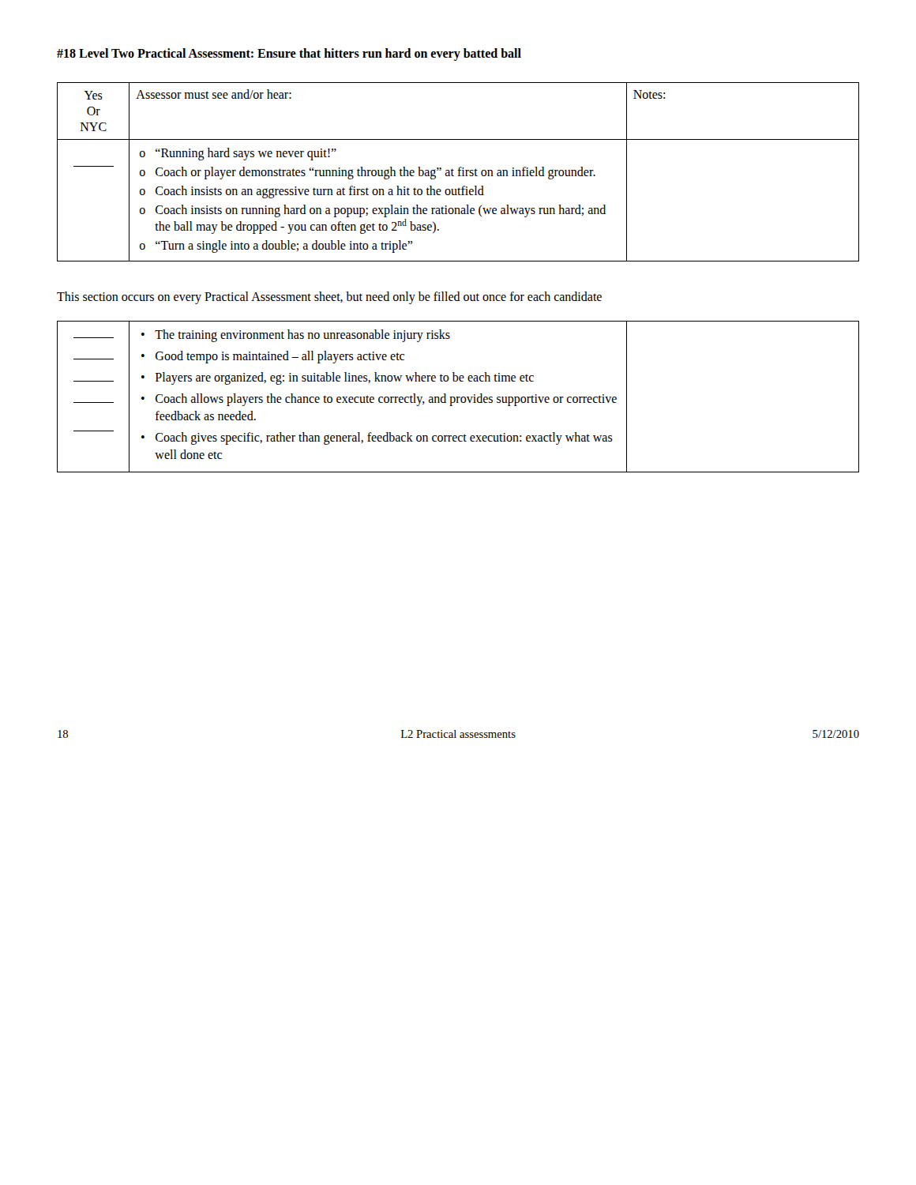#18 Level Two Practical Assessment: Ensure that hitters run hard on every batted ball
| Yes Or NYC | Assessor must see and/or hear: | Notes: |
| --- | --- | --- |
| | “Running hard says we never quit!” Coach or player demonstrates “running through the bag” at first on an infield grounder. Coach insists on an aggressive turn at first on a hit to the outfield Coach insists on running hard on a popup; explain the rationale (we always run hard; and the ball may be dropped - you can often get to 2 nd base). “Turn a single into a double; a double into a triple” | |
This section occurs on every Practical Assessment sheet, but need only be filled out once for each candidate
| | The training environment has no unreasonable injury risks Good tempo is maintained – all players active etc Players are organized, eg: in suitable lines, know where to be each time etc Coach allows players the chance to execute correctly, and provides supportive or corrective feedback as needed. Coach gives specific, rather than general, feedback on correct execution: exactly what was well done etc | |
18
L2 Practical assessments
5/12/2010